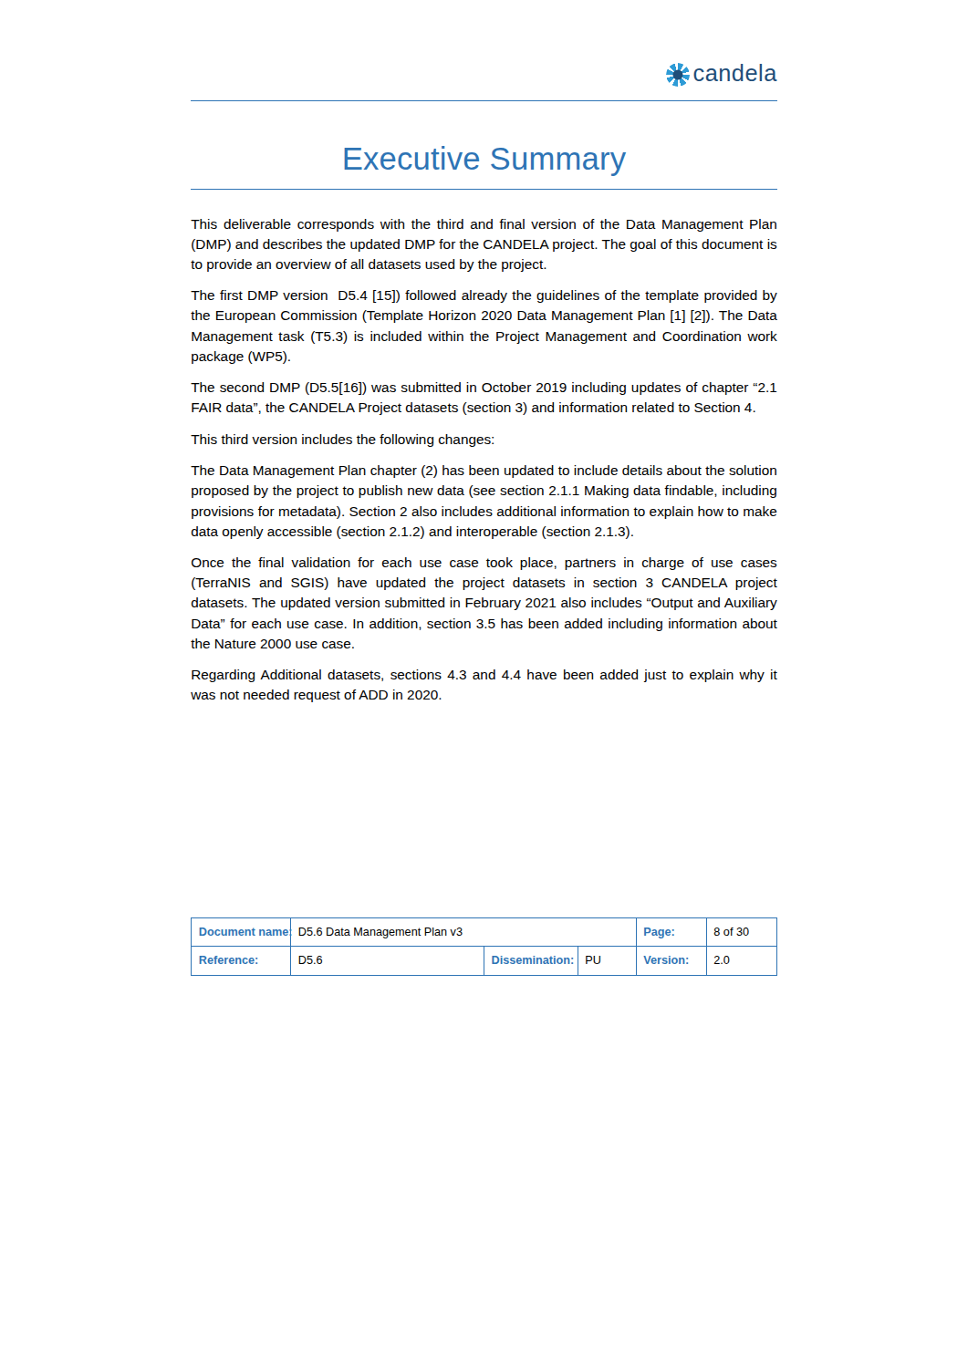candela
Executive Summary
This deliverable corresponds with the third and final version of the Data Management Plan (DMP) and describes the updated DMP for the CANDELA project. The goal of this document is to provide an overview of all datasets used by the project.
The first DMP version D5.4 [15]) followed already the guidelines of the template provided by the European Commission (Template Horizon 2020 Data Management Plan [1] [2]). The Data Management task (T5.3) is included within the Project Management and Coordination work package (WP5).
The second DMP (D5.5[16]) was submitted in October 2019 including updates of chapter “2.1 FAIR data”, the CANDELA Project datasets (section 3) and information related to Section 4.
This third version includes the following changes:
The Data Management Plan chapter (2) has been updated to include details about the solution proposed by the project to publish new data (see section 2.1.1 Making data findable, including provisions for metadata). Section 2 also includes additional information to explain how to make data openly accessible (section 2.1.2) and interoperable (section 2.1.3).
Once the final validation for each use case took place, partners in charge of use cases (TerraNIS and SGIS) have updated the project datasets in section 3 CANDELA project datasets. The updated version submitted in February 2021 also includes “Output and Auxiliary Data” for each use case. In addition, section 3.5 has been added including information about the Nature 2000 use case.
Regarding Additional datasets, sections 4.3 and 4.4 have been added just to explain why it was not needed request of ADD in 2020.
| Document name: | D5.6 Data Management Plan v3 | Page: | 8 of 30 |
| Reference: | D5.6 | Dissemination: | PU | Version: | 2.0 |